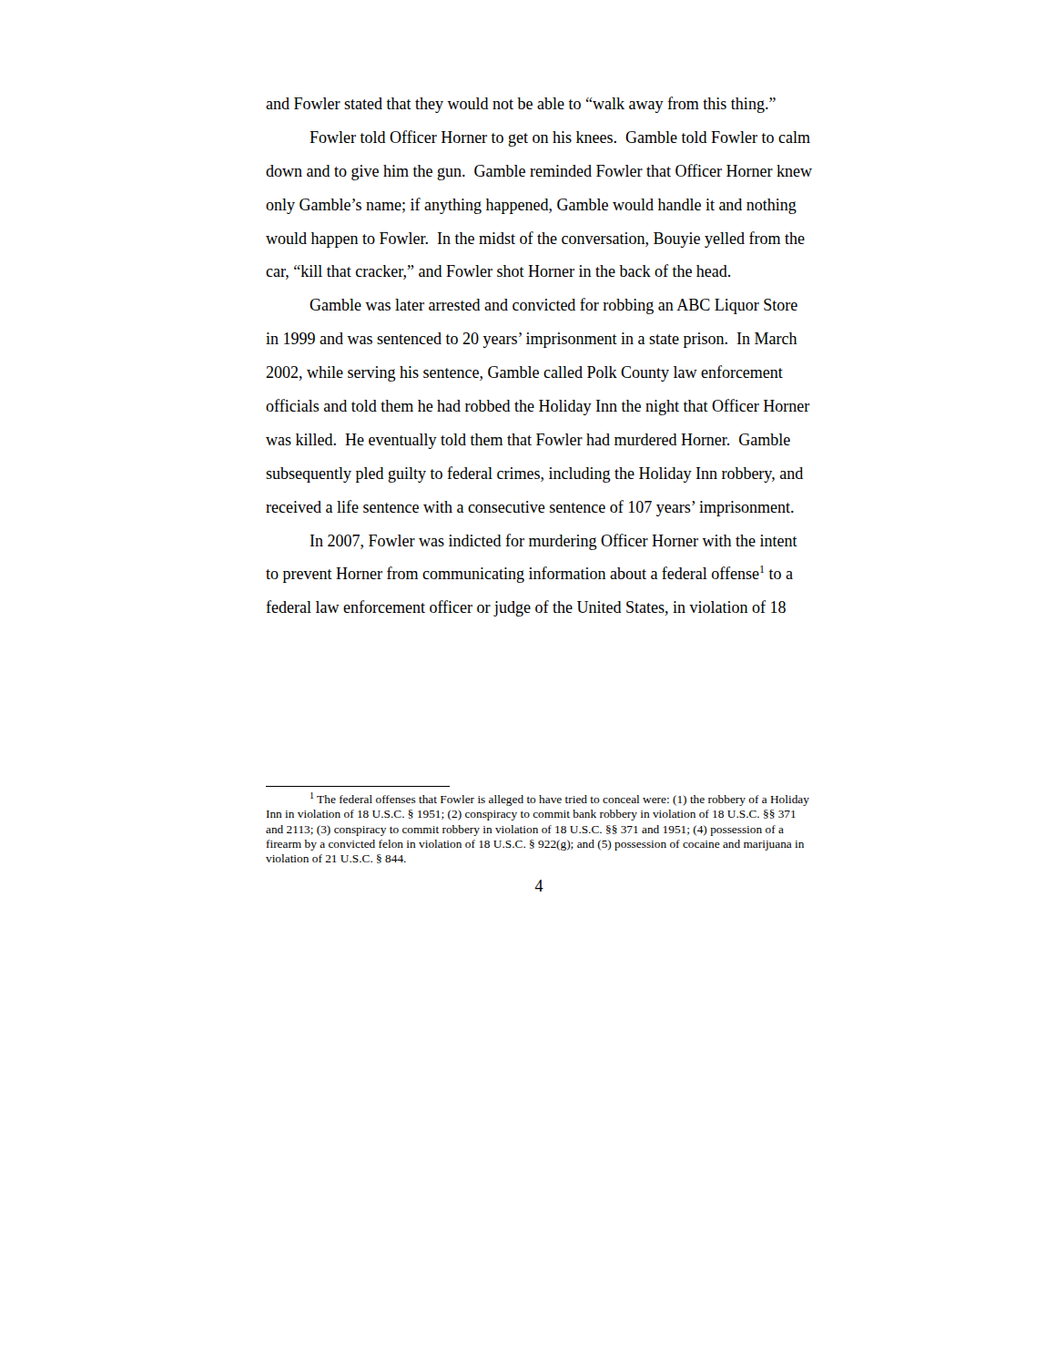and Fowler stated that they would not be able to “walk away from this thing.”
Fowler told Officer Horner to get on his knees. Gamble told Fowler to calm down and to give him the gun. Gamble reminded Fowler that Officer Horner knew only Gamble’s name; if anything happened, Gamble would handle it and nothing would happen to Fowler. In the midst of the conversation, Bouyie yelled from the car, “kill that cracker,” and Fowler shot Horner in the back of the head.
Gamble was later arrested and convicted for robbing an ABC Liquor Store in 1999 and was sentenced to 20 years’ imprisonment in a state prison. In March 2002, while serving his sentence, Gamble called Polk County law enforcement officials and told them he had robbed the Holiday Inn the night that Officer Horner was killed. He eventually told them that Fowler had murdered Horner. Gamble subsequently pled guilty to federal crimes, including the Holiday Inn robbery, and received a life sentence with a consecutive sentence of 107 years’ imprisonment.
In 2007, Fowler was indicted for murdering Officer Horner with the intent to prevent Horner from communicating information about a federal offense1 to a federal law enforcement officer or judge of the United States, in violation of 18
1 The federal offenses that Fowler is alleged to have tried to conceal were: (1) the robbery of a Holiday Inn in violation of 18 U.S.C. § 1951; (2) conspiracy to commit bank robbery in violation of 18 U.S.C. §§ 371 and 2113; (3) conspiracy to commit robbery in violation of 18 U.S.C. §§ 371 and 1951; (4) possession of a firearm by a convicted felon in violation of 18 U.S.C. § 922(g); and (5) possession of cocaine and marijuana in violation of 21 U.S.C. § 844.
4